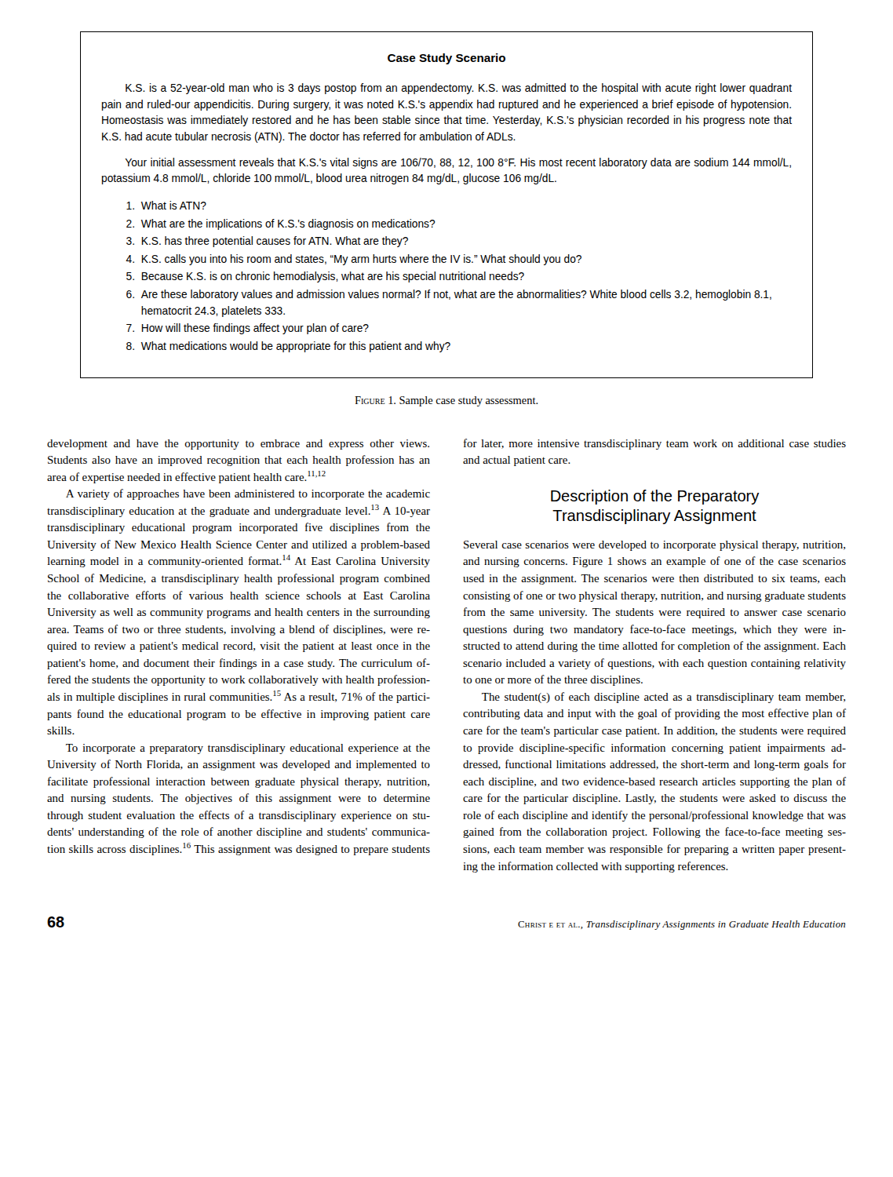Case Study Scenario
K.S. is a 52-year-old man who is 3 days postop from an appendectomy. K.S. was admitted to the hospital with acute right lower quadrant pain and ruled-our appendicitis. During surgery, it was noted K.S.'s appendix had ruptured and he experienced a brief episode of hypotension. Homeostasis was immediately restored and he has been stable since that time. Yesterday, K.S.'s physician recorded in his progress note that K.S. had acute tubular necrosis (ATN). The doctor has referred for ambulation of ADLs.
Your initial assessment reveals that K.S.'s vital signs are 106/70, 88, 12, 100 8°F. His most recent laboratory data are sodium 144 mmol/L, potassium 4.8 mmol/L, chloride 100 mmol/L, blood urea nitrogen 84 mg/dL, glucose 106 mg/dL.
What is ATN?
What are the implications of K.S.'s diagnosis on medications?
K.S. has three potential causes for ATN. What are they?
K.S. calls you into his room and states, “My arm hurts where the IV is.” What should you do?
Because K.S. is on chronic hemodialysis, what are his special nutritional needs?
Are these laboratory values and admission values normal? If not, what are the abnormalities? White blood cells 3.2, hemoglobin 8.1, hematocrit 24.3, platelets 333.
How will these findings affect your plan of care?
What medications would be appropriate for this patient and why?
Figure 1. Sample case study assessment.
development and have the opportunity to embrace and express other views. Students also have an improved recognition that each health profession has an area of expertise needed in effective patient health care.11,12
A variety of approaches have been administered to incorporate the academic transdisciplinary education at the graduate and undergraduate level.13 A 10-year transdisciplinary educational program incorporated five disciplines from the University of New Mexico Health Science Center and utilized a problem-based learning model in a community-oriented format.14 At East Carolina University School of Medicine, a transdisciplinary health professional program combined the collaborative efforts of various health science schools at East Carolina University as well as community programs and health centers in the surrounding area. Teams of two or three students, involving a blend of disciplines, were required to review a patient's medical record, visit the patient at least once in the patient's home, and document their findings in a case study. The curriculum offered the students the opportunity to work collaboratively with health professionals in multiple disciplines in rural communities.15 As a result, 71% of the participants found the educational program to be effective in improving patient care skills.
To incorporate a preparatory transdisciplinary educational experience at the University of North Florida, an assignment was developed and implemented to facilitate professional interaction between graduate physical therapy, nutrition, and nursing students. The objectives of this assignment were to determine through student evaluation the effects of a transdisciplinary experience on students' understanding of the role of another discipline and students' communication skills across disciplines.16 This assignment was designed to prepare students for later, more intensive transdisciplinary team work on additional case studies and actual patient care.
Description of the Preparatory
Transdisciplinary Assignment
Several case scenarios were developed to incorporate physical therapy, nutrition, and nursing concerns. Figure 1 shows an example of one of the case scenarios used in the assignment. The scenarios were then distributed to six teams, each consisting of one or two physical therapy, nutrition, and nursing graduate students from the same university. The students were required to answer case scenario questions during two mandatory face-to-face meetings, which they were instructed to attend during the time allotted for completion of the assignment. Each scenario included a variety of questions, with each question containing relativity to one or more of the three disciplines.
The student(s) of each discipline acted as a transdisciplinary team member, contributing data and input with the goal of providing the most effective plan of care for the team's particular case patient. In addition, the students were required to provide discipline-specific information concerning patient impairments addressed, functional limitations addressed, the short-term and long-term goals for each discipline, and two evidence-based research articles supporting the plan of care for the particular discipline. Lastly, the students were asked to discuss the role of each discipline and identify the personal/professional knowledge that was gained from the collaboration project. Following the face-to-face meeting sessions, each team member was responsible for preparing a written paper presenting the information collected with supporting references.
68 Christ e et al., Transdisciplinary Assignments in Graduate Health Education